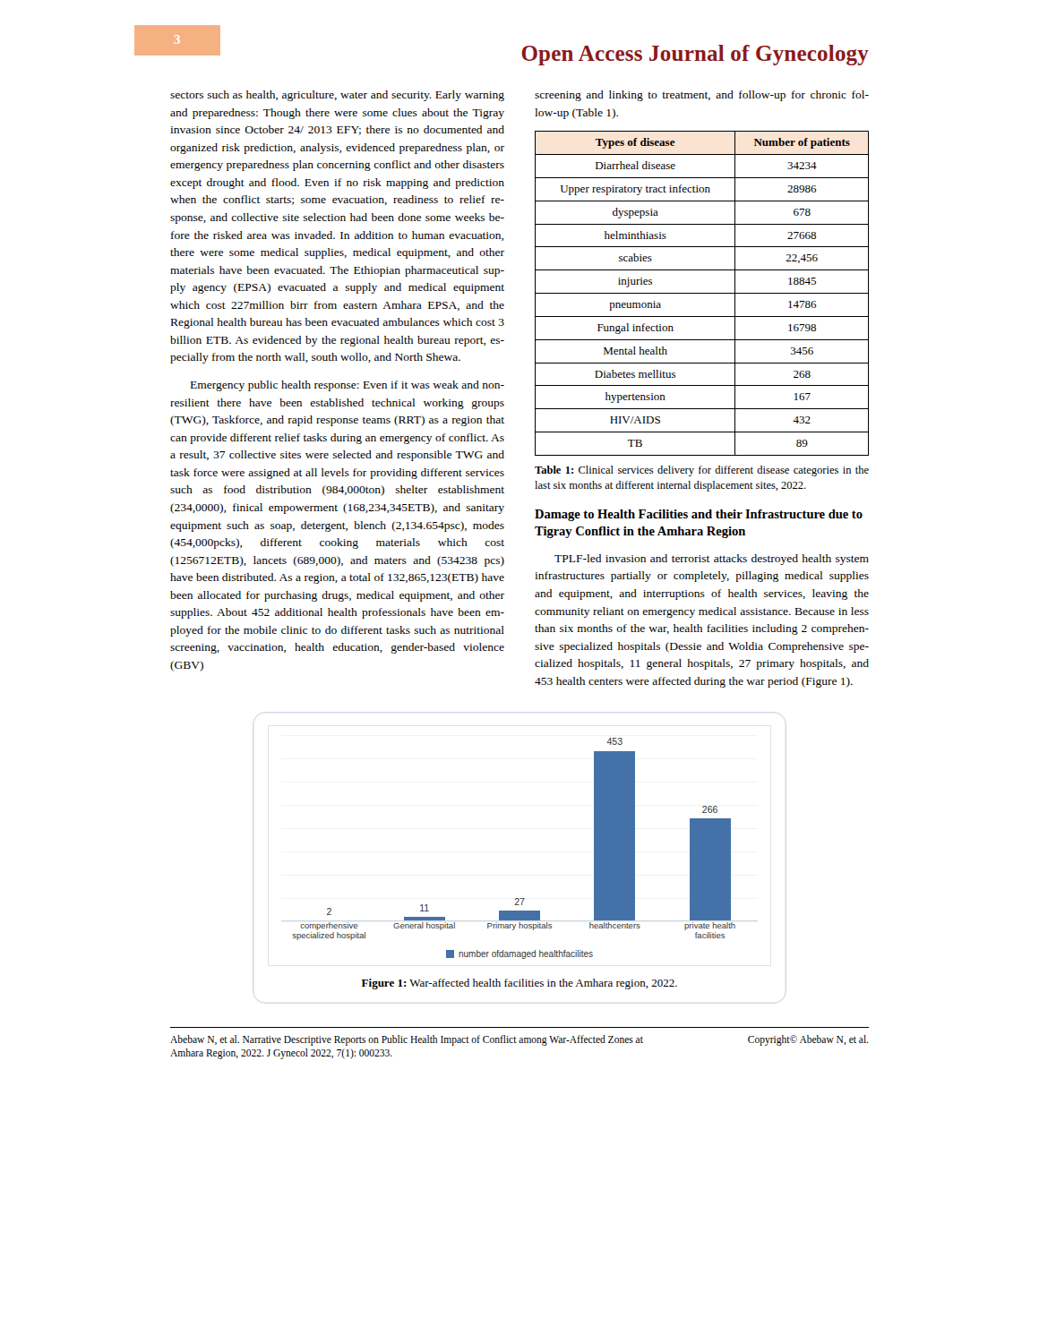3
Open Access Journal of Gynecology
sectors such as health, agriculture, water and security. Early warning and preparedness: Though there were some clues about the Tigray invasion since October 24/ 2013 EFY; there is no documented and organized risk prediction, analysis, evidenced preparedness plan, or emergency preparedness plan concerning conflict and other disasters except drought and flood. Even if no risk mapping and prediction when the conflict starts; some evacuation, readiness to relief response, and collective site selection had been done some weeks before the risked area was invaded. In addition to human evacuation, there were some medical supplies, medical equipment, and other materials have been evacuated. The Ethiopian pharmaceutical supply agency (EPSA) evacuated a supply and medical equipment which cost 227million birr from eastern Amhara EPSA, and the Regional health bureau has been evacuated ambulances which cost 3 billion ETB. As evidenced by the regional health bureau report, especially from the north wall, south wollo, and North Shewa.
Emergency public health response: Even if it was weak and non-resilient there have been established technical working groups (TWG), Taskforce, and rapid response teams (RRT) as a region that can provide different relief tasks during an emergency of conflict. As a result, 37 collective sites were selected and responsible TWG and task force were assigned at all levels for providing different services such as food distribution (984,000ton) shelter establishment (234,0000), finical empowerment (168,234,345ETB), and sanitary equipment such as soap, detergent, blench (2,134.654psc), modes (454,000pcks), different cooking materials which cost (1256712ETB), lancets (689,000), and maters and (534238 pcs) have been distributed. As a region, a total of 132,865,123(ETB) have been allocated for purchasing drugs, medical equipment, and other supplies. About 452 additional health professionals have been employed for the mobile clinic to do different tasks such as nutritional screening, vaccination, health education, gender-based violence (GBV)
screening and linking to treatment, and follow-up for chronic follow-up (Table 1).
| Types of disease | Number of patients |
| --- | --- |
| Diarrheal disease | 34234 |
| Upper respiratory tract infection | 28986 |
| dyspepsia | 678 |
| helminthiasis | 27668 |
| scabies | 22,456 |
| injuries | 18845 |
| pneumonia | 14786 |
| Fungal infection | 16798 |
| Mental health | 3456 |
| Diabetes mellitus | 268 |
| hypertension | 167 |
| HIV/AIDS | 432 |
| TB | 89 |
Table 1: Clinical services delivery for different disease categories in the last six months at different internal displacement sites, 2022.
Damage to Health Facilities and their Infrastructure due to Tigray Conflict in the Amhara Region
TPLF-led invasion and terrorist attacks destroyed health system infrastructures partially or completely, pillaging medical supplies and equipment, and interruptions of health services, leaving the community reliant on emergency medical assistance. Because in less than six months of the war, health facilities including 2 comprehensive specialized hospitals (Dessie and Woldia Comprehensive specialized hospitals, 11 general hospitals, 27 primary hospitals, and 453 health centers were affected during the war period (Figure 1).
2
11
27
453
266
comperhensive
specialized hospital
General hospital
Primary hospitals
healthcenters
private health facilities
number ofdamaged healthfacilites
Figure 1: War-affected health facilities in the Amhara region, 2022.
Abebaw N, et al. Narrative Descriptive Reports on Public Health Impact of Conflict among War-Affected Zones at Amhara Region, 2022. J Gynecol 2022, 7(1): 000233.
Copyright© Abebaw N, et al.